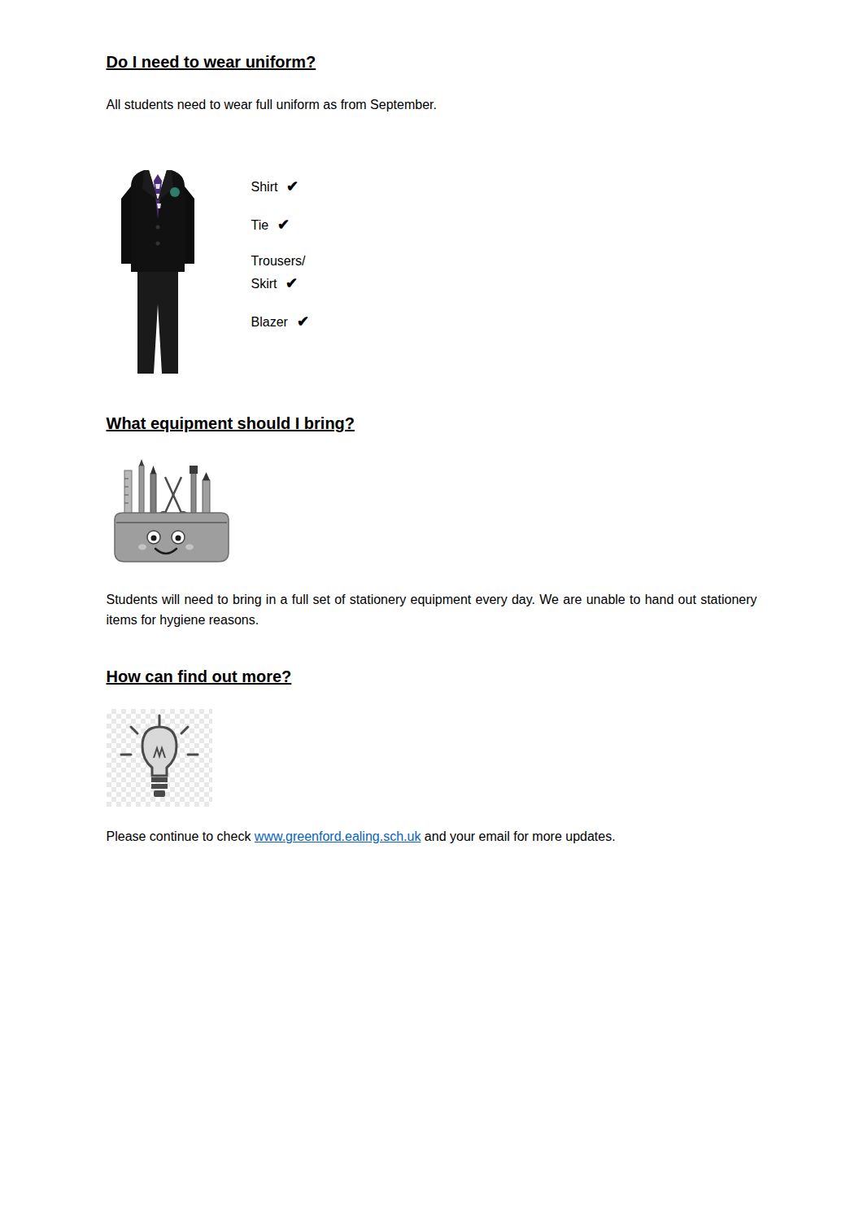Do I need to wear uniform?
All students need to wear full uniform as from September.
Shirt ✔
Tie ✔
Trousers/
Skirt ✔
Blazer ✔
What equipment should I bring?
Students will need to bring in a full set of stationery equipment every day. We are unable to hand out stationery items for hygiene reasons.
How can find out more?
Please continue to check www.greenford.ealing.sch.uk and your email for more updates.